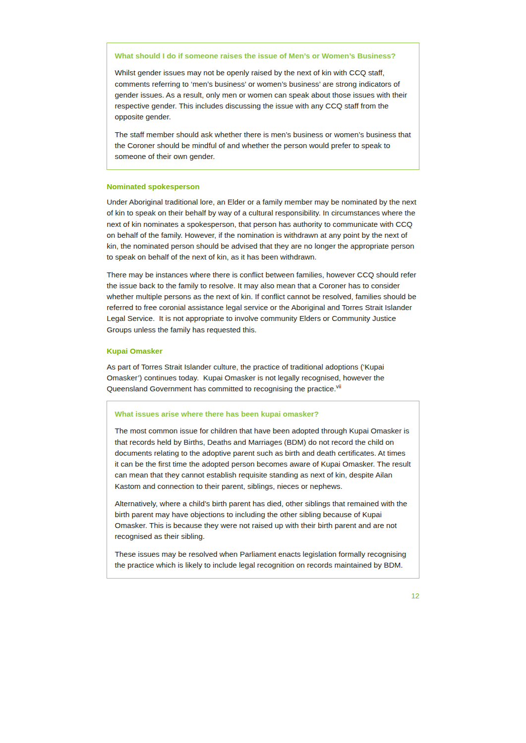What should I do if someone raises the issue of Men’s or Women’s Business?
Whilst gender issues may not be openly raised by the next of kin with CCQ staff, comments referring to ‘men’s business’ or women’s business’ are strong indicators of gender issues. As a result, only men or women can speak about those issues with their respective gender. This includes discussing the issue with any CCQ staff from the opposite gender.
The staff member should ask whether there is men’s business or women’s business that the Coroner should be mindful of and whether the person would prefer to speak to someone of their own gender.
Nominated spokesperson
Under Aboriginal traditional lore, an Elder or a family member may be nominated by the next of kin to speak on their behalf by way of a cultural responsibility. In circumstances where the next of kin nominates a spokesperson, that person has authority to communicate with CCQ on behalf of the family. However, if the nomination is withdrawn at any point by the next of kin, the nominated person should be advised that they are no longer the appropriate person to speak on behalf of the next of kin, as it has been withdrawn.
There may be instances where there is conflict between families, however CCQ should refer the issue back to the family to resolve. It may also mean that a Coroner has to consider whether multiple persons as the next of kin. If conflict cannot be resolved, families should be referred to free coronial assistance legal service or the Aboriginal and Torres Strait Islander Legal Service. It is not appropriate to involve community Elders or Community Justice Groups unless the family has requested this.
Kupai Omasker
As part of Torres Strait Islander culture, the practice of traditional adoptions (‘Kupai Omasker’) continues today. Kupai Omasker is not legally recognised, however the Queensland Government has committed to recognising the practice.vii
What issues arise where there has been kupai omasker?
The most common issue for children that have been adopted through Kupai Omasker is that records held by Births, Deaths and Marriages (BDM) do not record the child on documents relating to the adoptive parent such as birth and death certificates. At times it can be the first time the adopted person becomes aware of Kupai Omasker. The result can mean that they cannot establish requisite standing as next of kin, despite Ailan Kastom and connection to their parent, siblings, nieces or nephews.
Alternatively, where a child’s birth parent has died, other siblings that remained with the birth parent may have objections to including the other sibling because of Kupai Omasker. This is because they were not raised up with their birth parent and are not recognised as their sibling.
These issues may be resolved when Parliament enacts legislation formally recognising the practice which is likely to include legal recognition on records maintained by BDM.
12